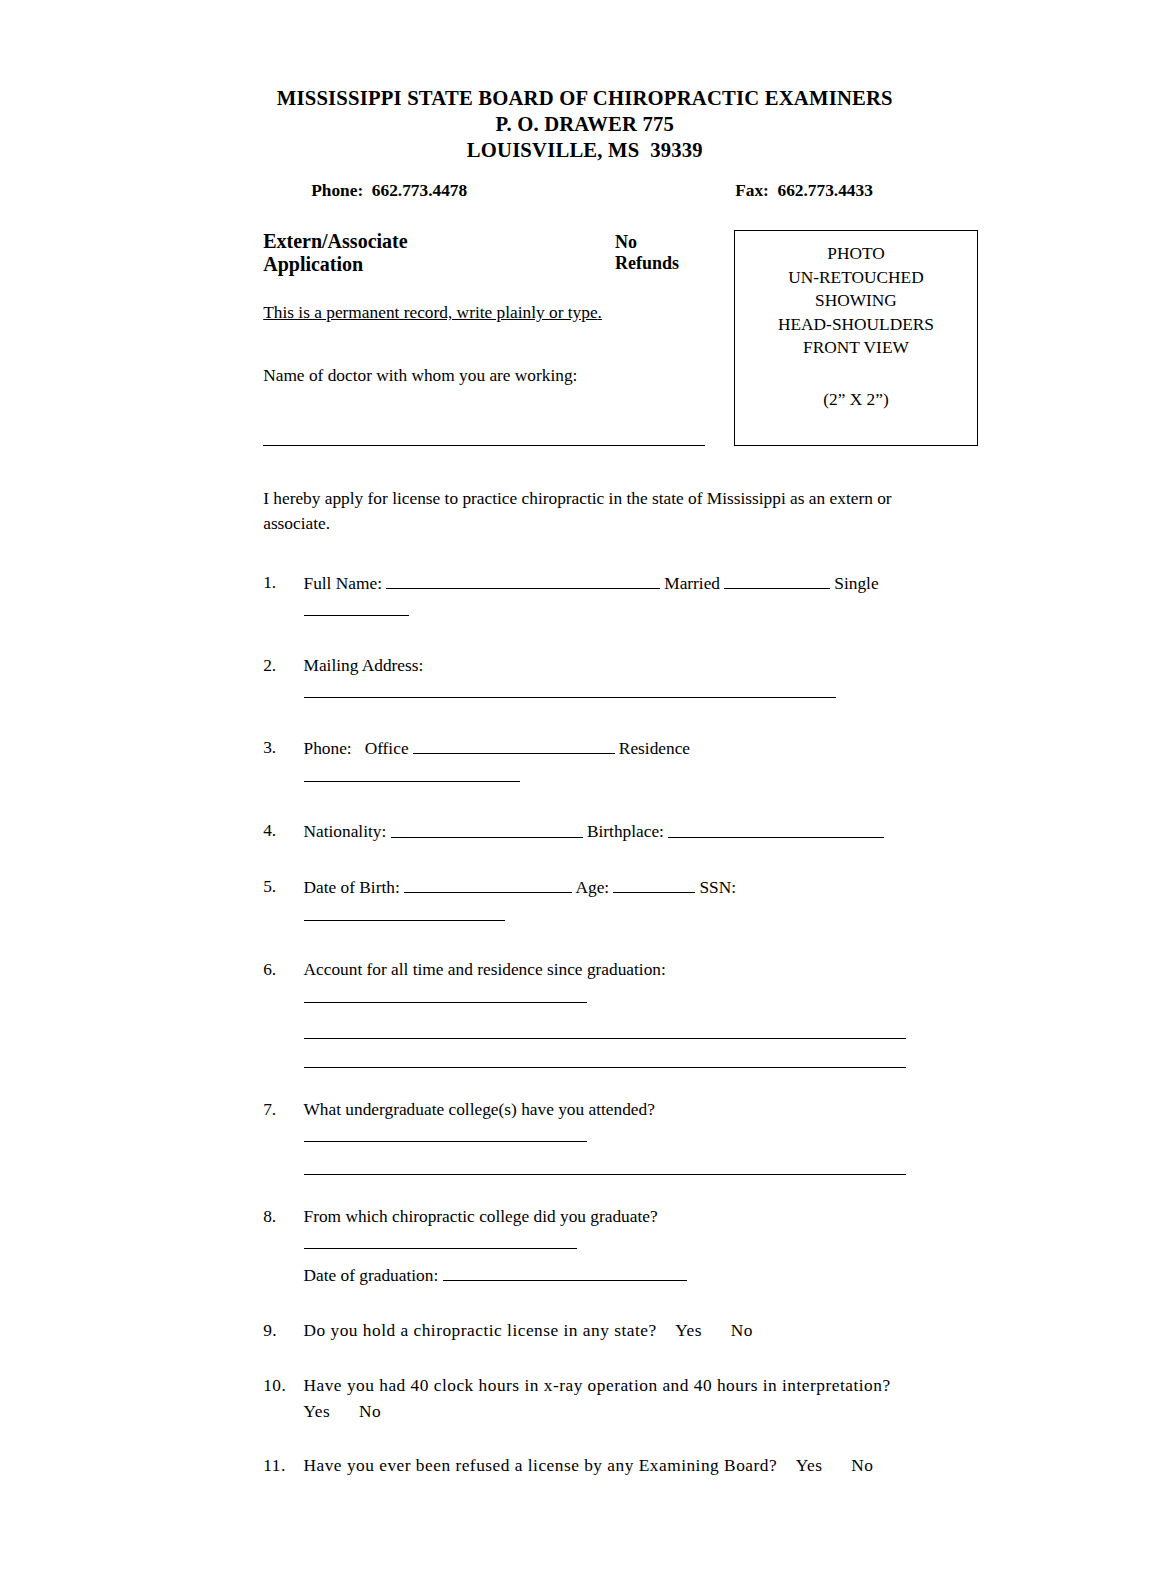MISSISSIPPI STATE BOARD OF CHIROPRACTIC EXAMINERS
P. O. DRAWER 775
LOUISVILLE, MS 39339
Phone: 662.773.4478 Fax: 662.773.4433
Extern/Associate Application No Refunds
This is a permanent record, write plainly or type.
Name of doctor with whom you are working:
PHOTO
UN-RETOUCHED
SHOWING
HEAD-SHOULDERS
FRONT VIEW
(2” X 2”)
I hereby apply for license to practice chiropractic in the state of Mississippi as an extern or associate.
Full Name: Married Single
Mailing Address:
Phone: Office Residence
Nationality: Birthplace:
Date of Birth: Age: SSN:
Account for all time and residence since graduation:
What undergraduate college(s) have you attended?
From which chiropractic college did you graduate? Date of graduation:
Do you hold a chiropractic license in any state? Yes No
Have you had 40 clock hours in x-ray operation and 40 hours in interpretation? Yes No
Have you ever been refused a license by any Examining Board? Yes No